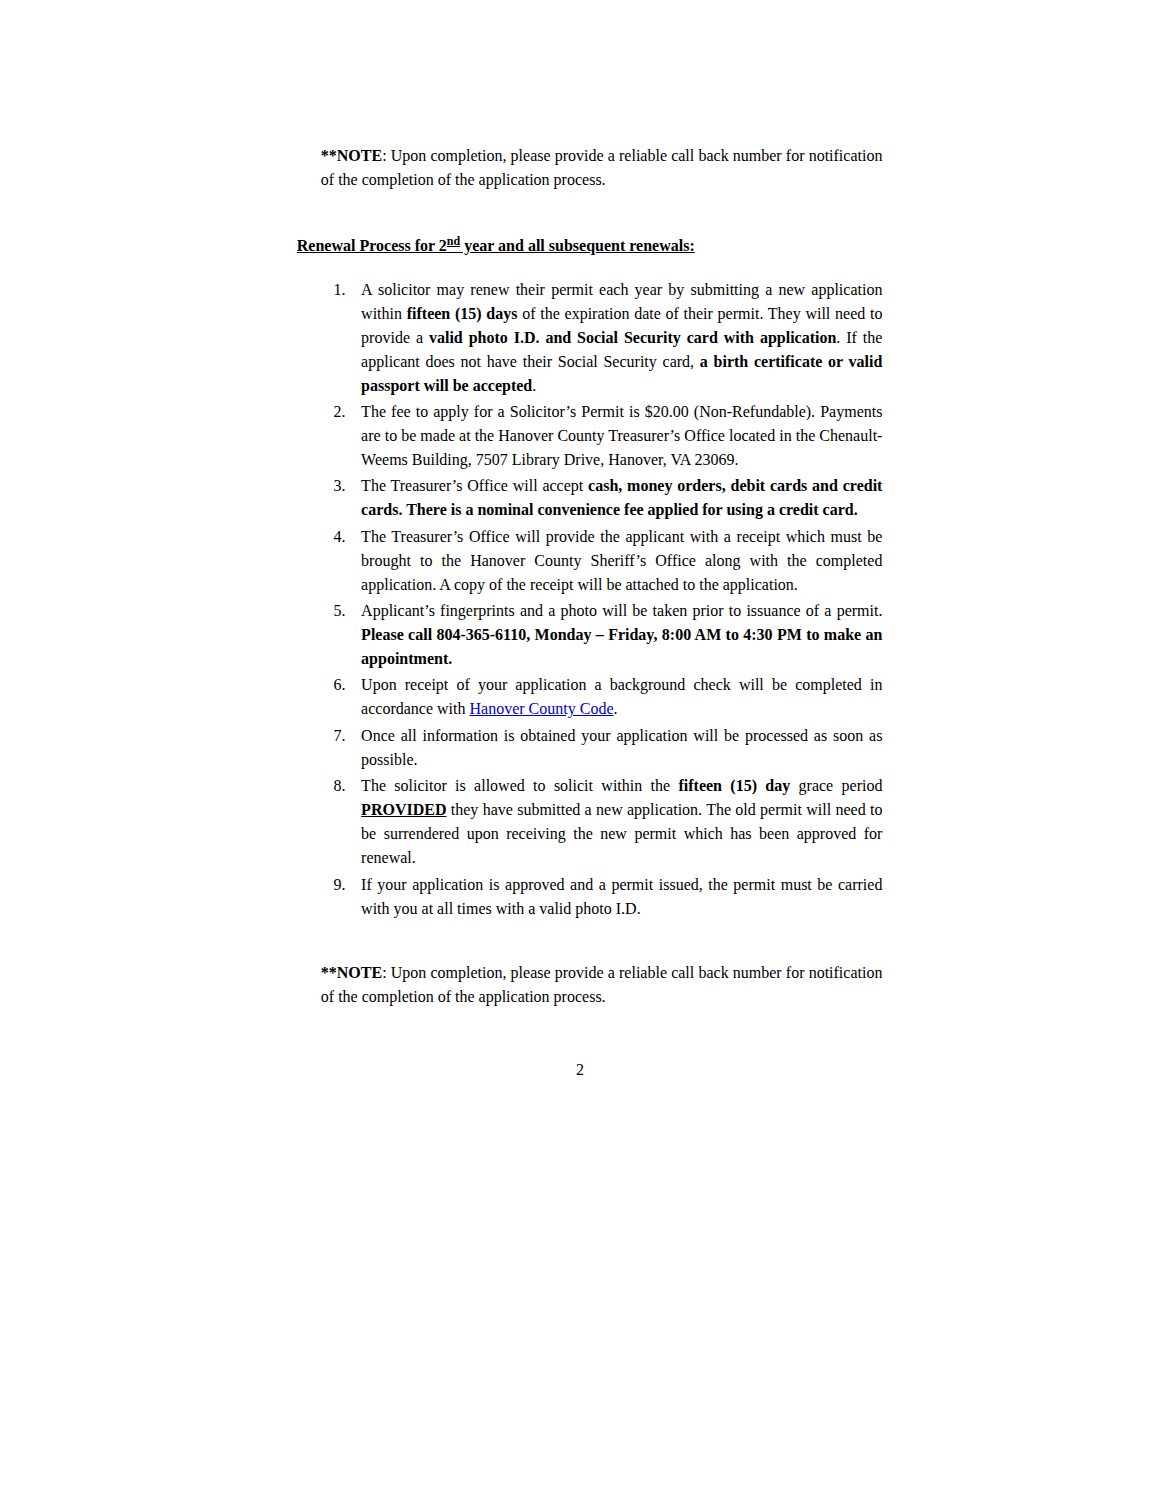**NOTE: Upon completion, please provide a reliable call back number for notification of the completion of the application process.
Renewal Process for 2nd year and all subsequent renewals:
A solicitor may renew their permit each year by submitting a new application within fifteen (15) days of the expiration date of their permit. They will need to provide a valid photo I.D. and Social Security card with application. If the applicant does not have their Social Security card, a birth certificate or valid passport will be accepted.
The fee to apply for a Solicitor’s Permit is $20.00 (Non-Refundable). Payments are to be made at the Hanover County Treasurer’s Office located in the Chenault-Weems Building, 7507 Library Drive, Hanover, VA 23069.
The Treasurer’s Office will accept cash, money orders, debit cards and credit cards. There is a nominal convenience fee applied for using a credit card.
The Treasurer’s Office will provide the applicant with a receipt which must be brought to the Hanover County Sheriff’s Office along with the completed application. A copy of the receipt will be attached to the application.
Applicant’s fingerprints and a photo will be taken prior to issuance of a permit. Please call 804-365-6110, Monday – Friday, 8:00 AM to 4:30 PM to make an appointment.
Upon receipt of your application a background check will be completed in accordance with Hanover County Code.
Once all information is obtained your application will be processed as soon as possible.
The solicitor is allowed to solicit within the fifteen (15) day grace period PROVIDED they have submitted a new application. The old permit will need to be surrendered upon receiving the new permit which has been approved for renewal.
If your application is approved and a permit issued, the permit must be carried with you at all times with a valid photo I.D.
**NOTE: Upon completion, please provide a reliable call back number for notification of the completion of the application process.
2